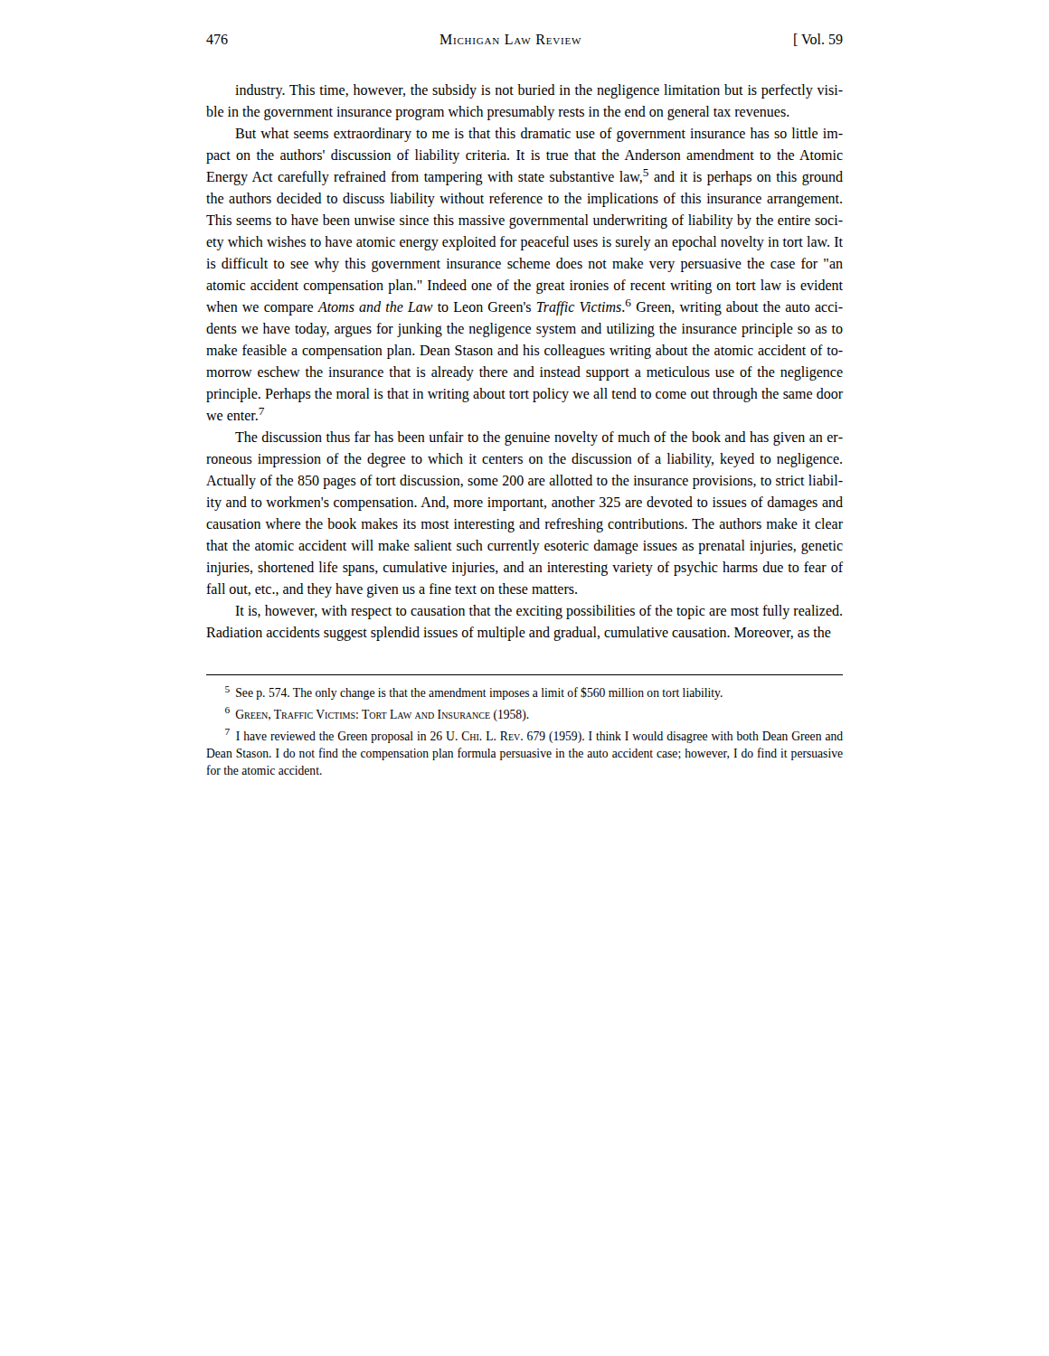476 Michigan Law Review [ Vol. 59
industry. This time, however, the subsidy is not buried in the negligence limitation but is perfectly visible in the government insurance program which presumably rests in the end on general tax revenues.
But what seems extraordinary to me is that this dramatic use of government insurance has so little impact on the authors' discussion of liability criteria. It is true that the Anderson amendment to the Atomic Energy Act carefully refrained from tampering with state substantive law,5 and it is perhaps on this ground the authors decided to discuss liability without reference to the implications of this insurance arrangement. This seems to have been unwise since this massive governmental underwriting of liability by the entire society which wishes to have atomic energy exploited for peaceful uses is surely an epochal novelty in tort law. It is difficult to see why this government insurance scheme does not make very persuasive the case for "an atomic accident compensation plan." Indeed one of the great ironies of recent writing on tort law is evident when we compare Atoms and the Law to Leon Green's Traffic Victims.6 Green, writing about the auto accidents we have today, argues for junking the negligence system and utilizing the insurance principle so as to make feasible a compensation plan. Dean Stason and his colleagues writing about the atomic accident of tomorrow eschew the insurance that is already there and instead support a meticulous use of the negligence principle. Perhaps the moral is that in writing about tort policy we all tend to come out through the same door we enter.7
The discussion thus far has been unfair to the genuine novelty of much of the book and has given an erroneous impression of the degree to which it centers on the discussion of a liability, keyed to negligence. Actually of the 850 pages of tort discussion, some 200 are allotted to the insurance provisions, to strict liability and to workmen's compensation. And, more important, another 325 are devoted to issues of damages and causation where the book makes its most interesting and refreshing contributions. The authors make it clear that the atomic accident will make salient such currently esoteric damage issues as prenatal injuries, genetic injuries, shortened life spans, cumulative injuries, and an interesting variety of psychic harms due to fear of fall out, etc., and they have given us a fine text on these matters.
It is, however, with respect to causation that the exciting possibilities of the topic are most fully realized. Radiation accidents suggest splendid issues of multiple and gradual, cumulative causation. Moreover, as the
5 See p. 574. The only change is that the amendment imposes a limit of $560 million on tort liability.
6 Green, Traffic Victims: Tort Law and Insurance (1958).
7 I have reviewed the Green proposal in 26 U. Chi. L. Rev. 679 (1959). I think I would disagree with both Dean Green and Dean Stason. I do not find the compensation plan formula persuasive in the auto accident case; however, I do find it persuasive for the atomic accident.